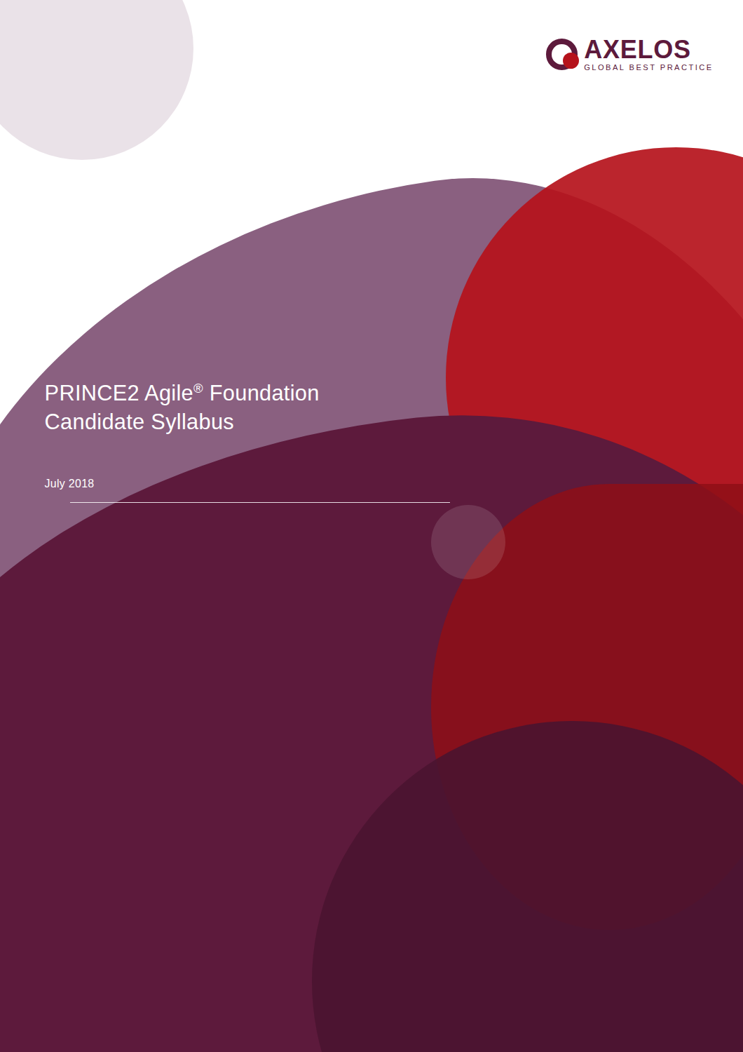AXELOS GLOBAL BEST PRACTICE
PRINCE2 Agile® Foundation Candidate Syllabus
July 2018